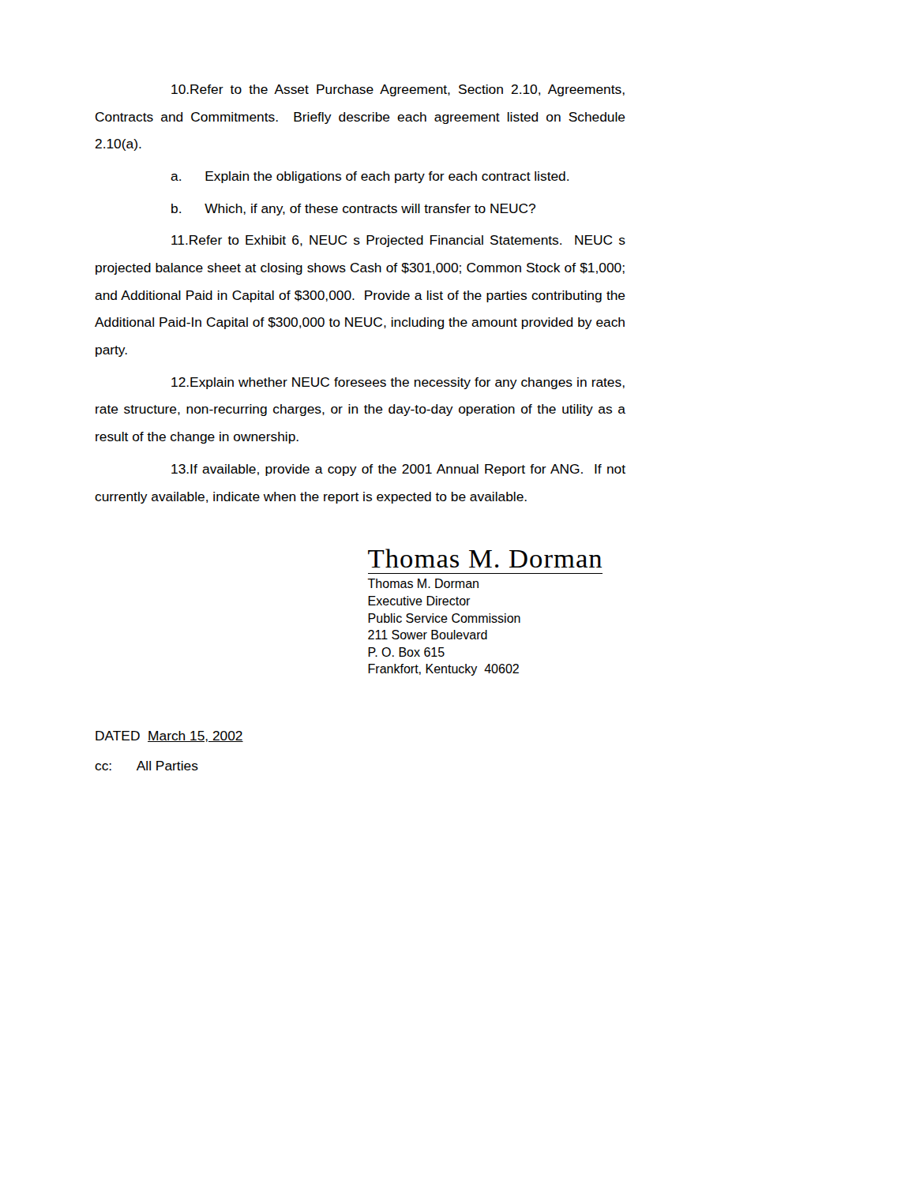10. Refer to the Asset Purchase Agreement, Section 2.10, Agreements, Contracts and Commitments. Briefly describe each agreement listed on Schedule 2.10(a).
a. Explain the obligations of each party for each contract listed.
b. Which, if any, of these contracts will transfer to NEUC?
11. Refer to Exhibit 6, NEUC s Projected Financial Statements. NEUC s projected balance sheet at closing shows Cash of $301,000; Common Stock of $1,000; and Additional Paid in Capital of $300,000. Provide a list of the parties contributing the Additional Paid-In Capital of $300,000 to NEUC, including the amount provided by each party.
12. Explain whether NEUC foresees the necessity for any changes in rates, rate structure, non-recurring charges, or in the day-to-day operation of the utility as a result of the change in ownership.
13. If available, provide a copy of the 2001 Annual Report for ANG. If not currently available, indicate when the report is expected to be available.
Thomas M. Dorman
Thomas M. Dorman
Executive Director
Public Service Commission
211 Sower Boulevard
P. O. Box 615
Frankfort, Kentucky 40602
DATED March 15, 2002
cc: All Parties